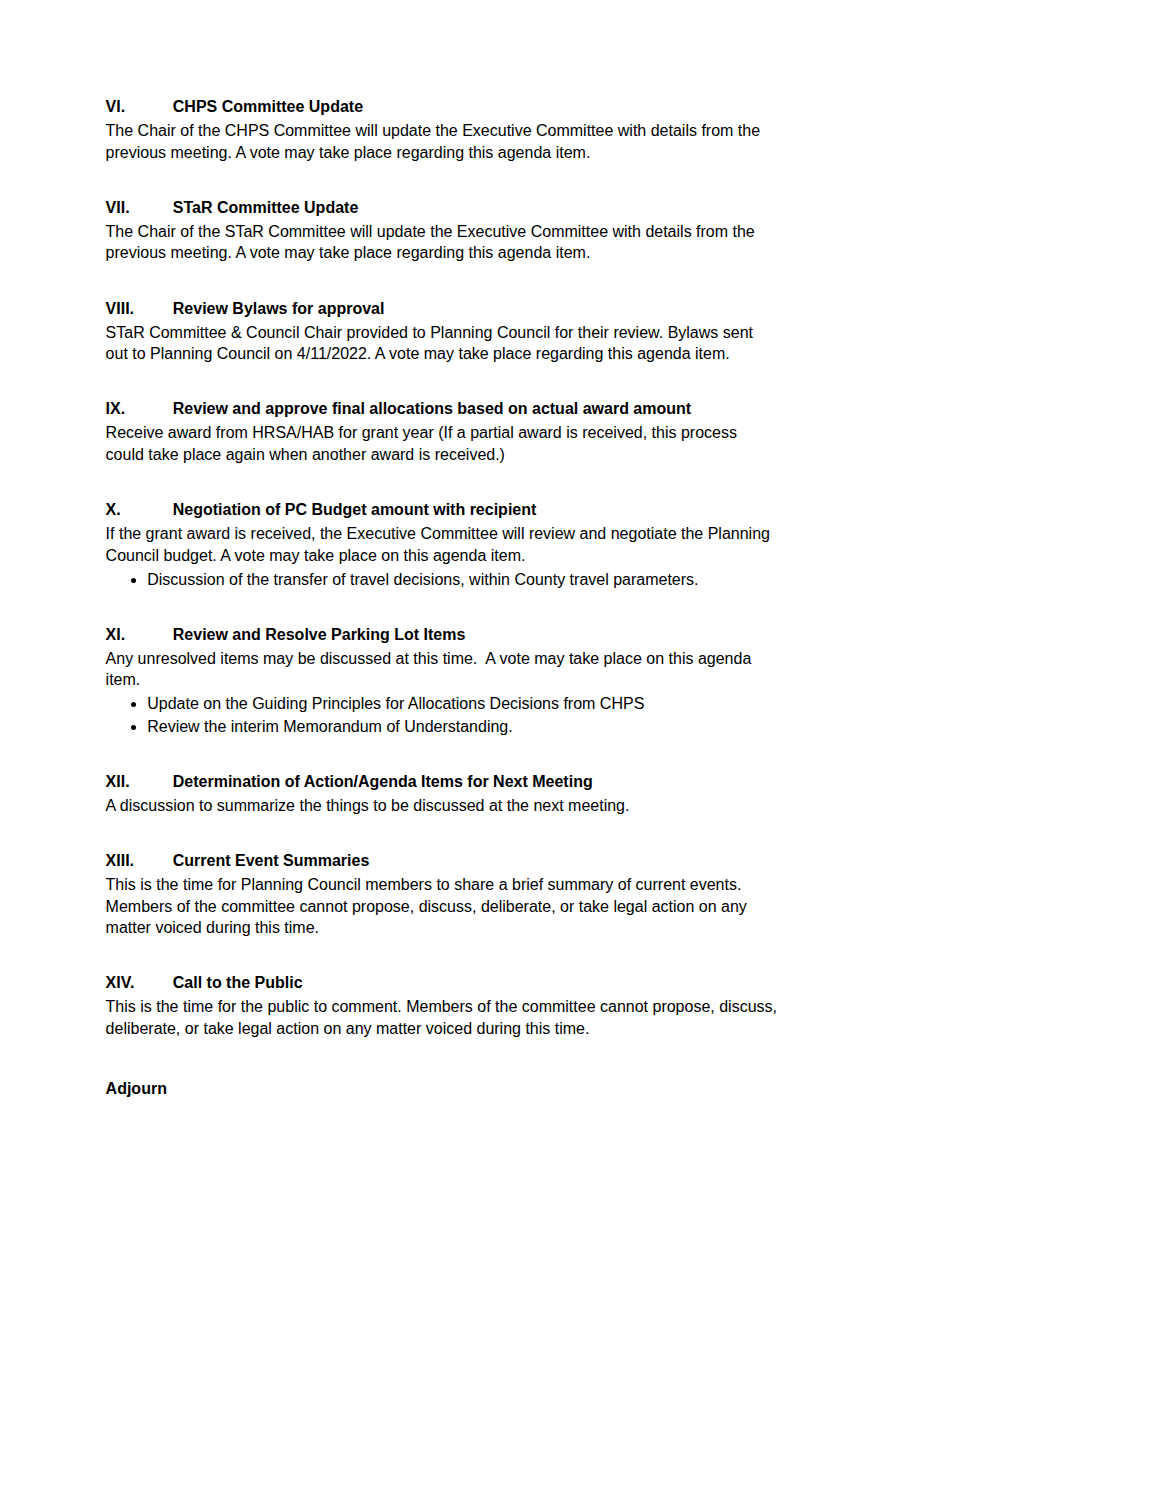VI. CHPS Committee Update
The Chair of the CHPS Committee will update the Executive Committee with details from the previous meeting. A vote may take place regarding this agenda item.
VII. STaR Committee Update
The Chair of the STaR Committee will update the Executive Committee with details from the previous meeting. A vote may take place regarding this agenda item.
VIII. Review Bylaws for approval
STaR Committee & Council Chair provided to Planning Council for their review. Bylaws sent out to Planning Council on 4/11/2022. A vote may take place regarding this agenda item.
IX. Review and approve final allocations based on actual award amount
Receive award from HRSA/HAB for grant year (If a partial award is received, this process could take place again when another award is received.)
X. Negotiation of PC Budget amount with recipient
If the grant award is received, the Executive Committee will review and negotiate the Planning Council budget. A vote may take place on this agenda item.
Discussion of the transfer of travel decisions, within County travel parameters.
XI. Review and Resolve Parking Lot Items
Any unresolved items may be discussed at this time. A vote may take place on this agenda item.
Update on the Guiding Principles for Allocations Decisions from CHPS
Review the interim Memorandum of Understanding.
XII. Determination of Action/Agenda Items for Next Meeting
A discussion to summarize the things to be discussed at the next meeting.
XIII. Current Event Summaries
This is the time for Planning Council members to share a brief summary of current events. Members of the committee cannot propose, discuss, deliberate, or take legal action on any matter voiced during this time.
XIV. Call to the Public
This is the time for the public to comment. Members of the committee cannot propose, discuss, deliberate, or take legal action on any matter voiced during this time.
Adjourn